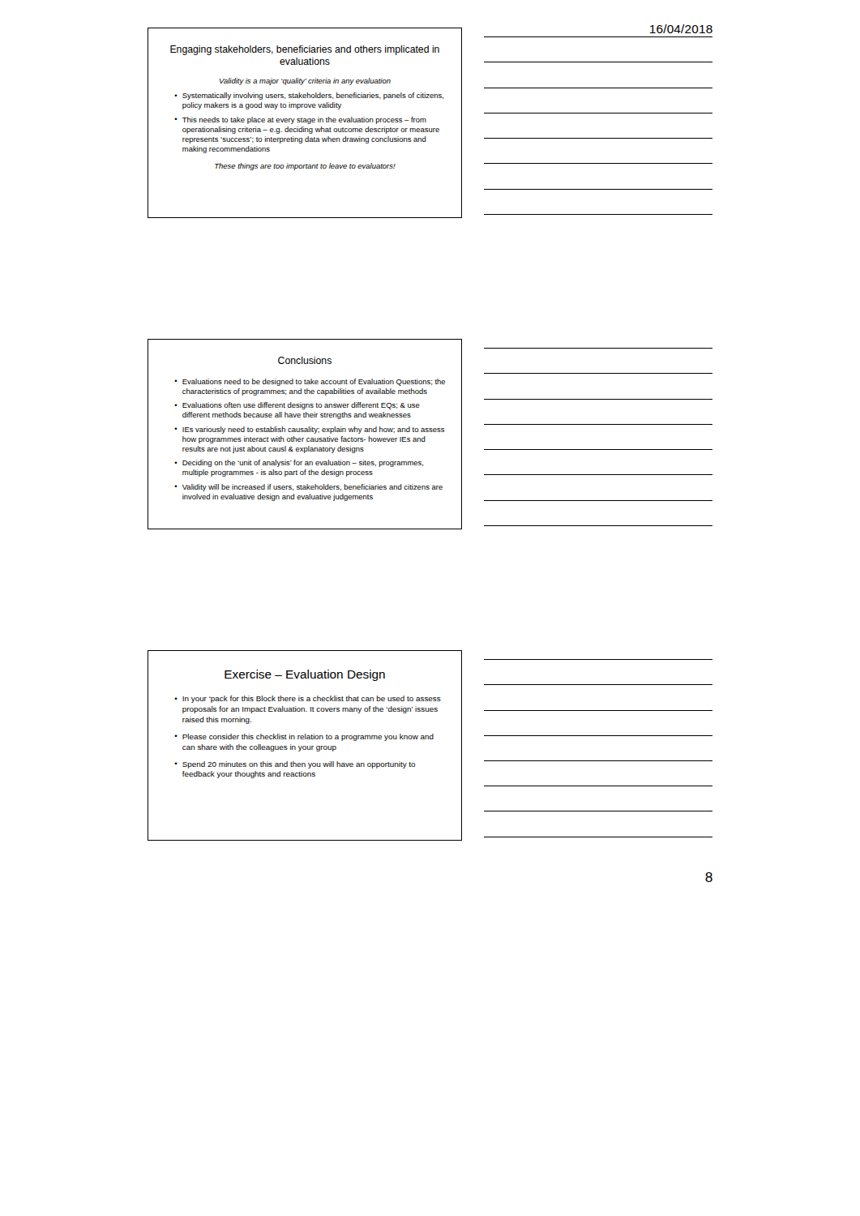16/04/2018
Engaging stakeholders, beneficiaries and others implicated in evaluations
Validity is a major ‘quality’ criteria in any evaluation
Systematically involving users, stakeholders, beneficiaries, panels of citizens, policy makers is a good way to improve validity
This needs to take place at every stage in the evaluation process – from operationalising criteria – e.g. deciding what outcome descriptor or measure represents ‘success’; to interpreting data when drawing conclusions and making recommendations
These things are too important to leave to evaluators!
Conclusions
Evaluations need to be designed to take account of Evaluation Questions; the characteristics of programmes; and the capabilities of available methods
Evaluations often use different designs to answer different EQs; & use different methods because all have their strengths and weaknesses
IEs variously need to establish causality; explain why and how; and to assess how programmes interact with other causative factors- however IEs and results are not just about causl & explanatory designs
Deciding on the ‘unit of analysis’ for an evaluation – sites, programmes, multiple programmes - is also part of the design process
Validity will be increased if users, stakeholders, beneficiaries and citizens are involved in evaluative design and evaluative judgements
Exercise – Evaluation Design
In your ‘pack for this Block there is a checklist that can be used to assess proposals for an Impact Evaluation. It covers many of the ‘design’ issues raised this morning.
Please consider this checklist in relation to a programme you know and can share with the colleagues in your group
Spend 20 minutes on this and then you will have an opportunity to feedback your thoughts and reactions
8